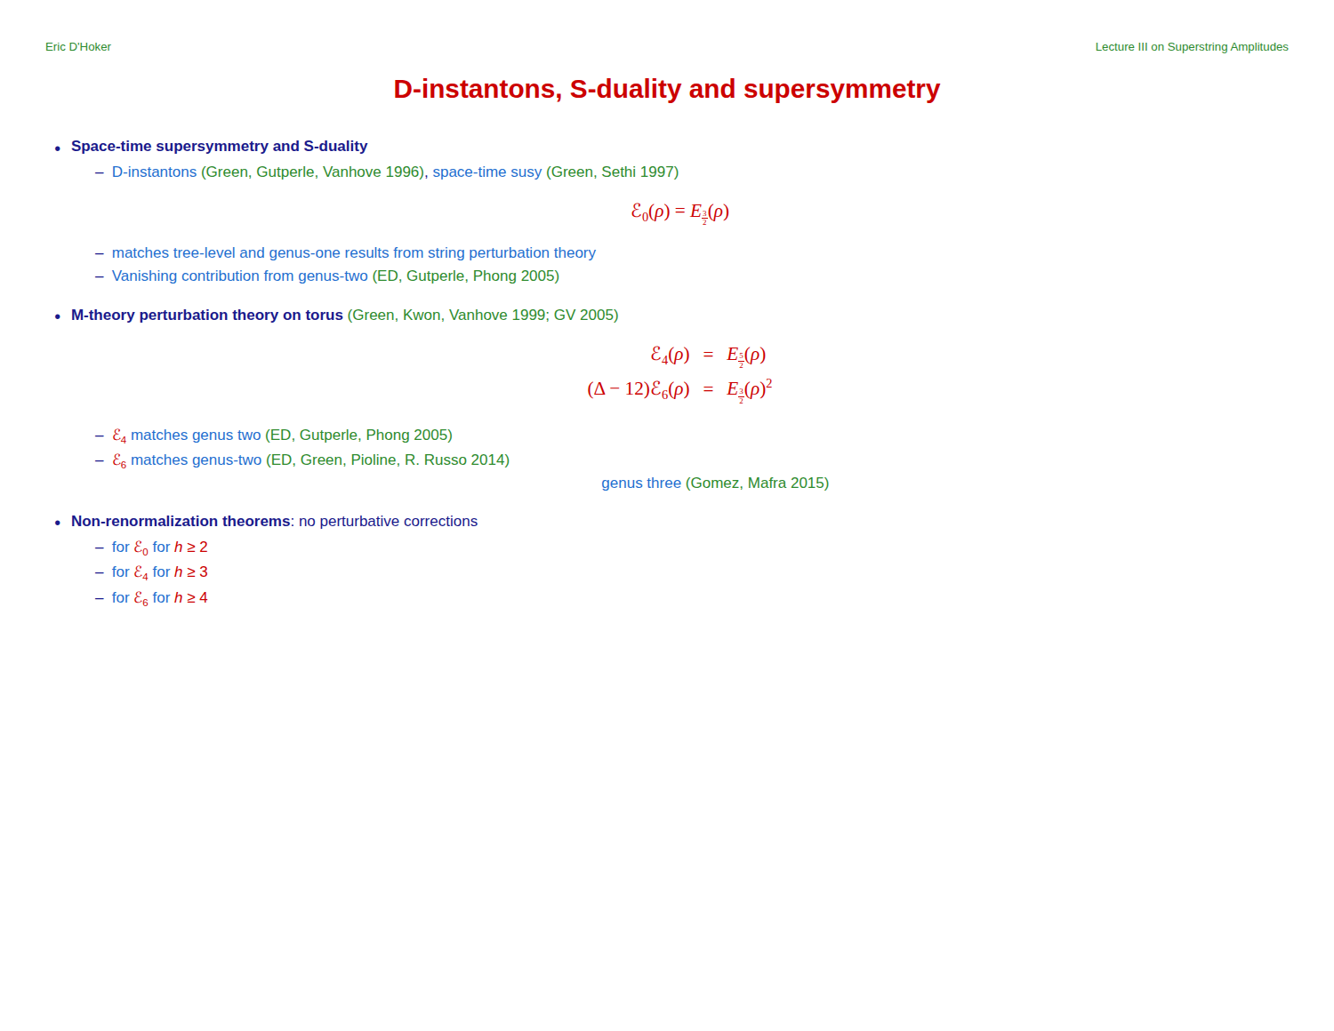Eric D'Hoker Lecture III on Superstring Amplitudes
D-instantons, S-duality and supersymmetry
Space-time supersymmetry and S-duality
D-instantons (Green, Gutperle, Vanhove 1996), space-time susy (Green, Sethi 1997)
ℰ0(ρ) = E32(ρ)
matches tree-level and genus-one results from string perturbation theory
Vanishing contribution from genus-two (ED, Gutperle, Phong 2005)
M-theory perturbation theory on torus (Green, Kwon, Vanhove 1999; GV 2005)
| ℰ 4 ( ρ ) | = | E 5 2 ( ρ ) |
| (Δ − 12)ℰ 6 ( ρ ) | = | E 3 2 ( ρ ) 2 |
ℰ4 matches genus two (ED, Gutperle, Phong 2005)
ℰ6 matches genus-two (ED, Green, Pioline, R. Russo 2014) genus three (Gomez, Mafra 2015)
Non-renormalization theorems: no perturbative corrections
for ℰ0 for h ≥ 2
for ℰ4 for h ≥ 3
for ℰ6 for h ≥ 4